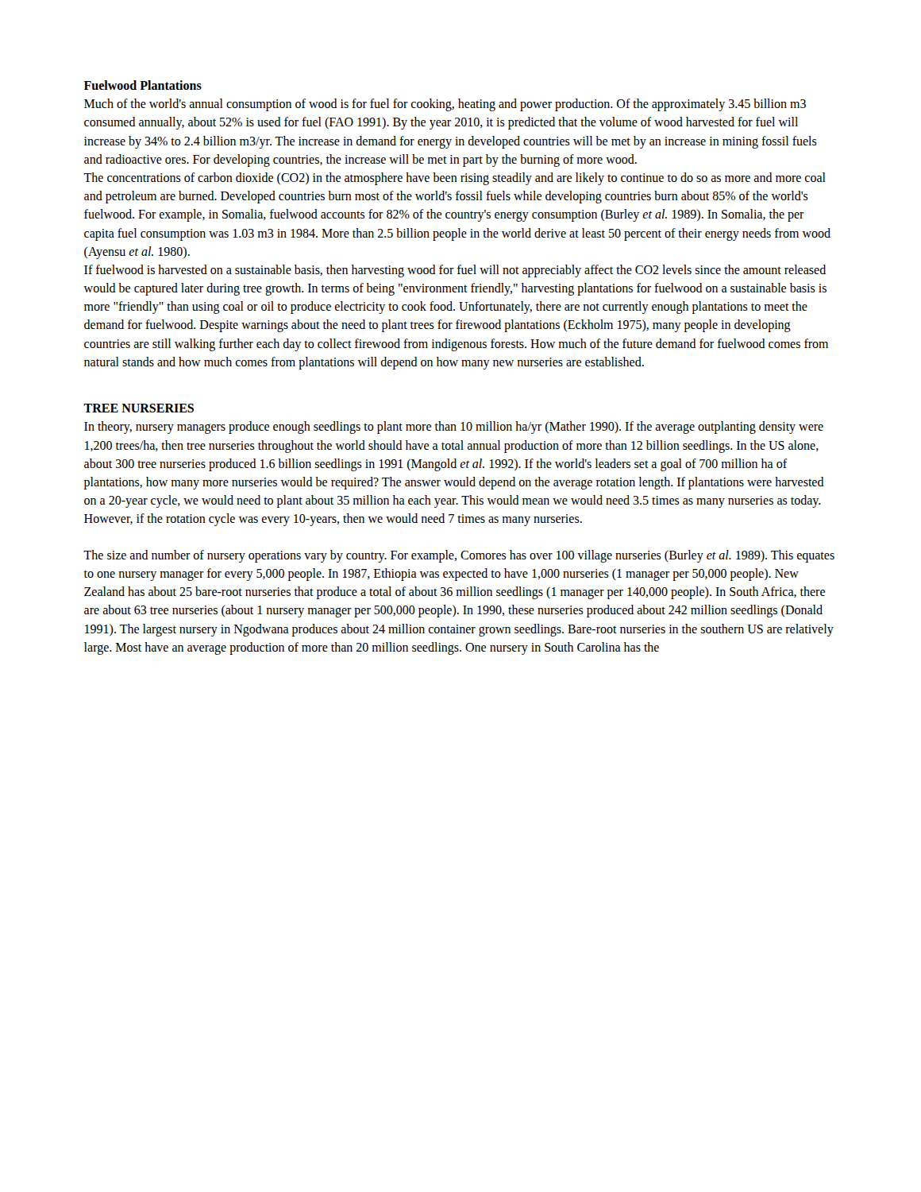Fuelwood Plantations
Much of the world's annual consumption of wood is for fuel for cooking, heating and power production. Of the approximately 3.45 billion m3 consumed annually, about 52% is used for fuel (FAO 1991). By the year 2010, it is predicted that the volume of wood harvested for fuel will increase by 34% to 2.4 billion m3/yr. The increase in demand for energy in developed countries will be met by an increase in mining fossil fuels and radioactive ores. For developing countries, the increase will be met in part by the burning of more wood.
The concentrations of carbon dioxide (CO2) in the atmosphere have been rising steadily and are likely to continue to do so as more and more coal and petroleum are burned. Developed countries burn most of the world's fossil fuels while developing countries burn about 85% of the world's fuelwood. For example, in Somalia, fuelwood accounts for 82% of the country's energy consumption (Burley et al. 1989). In Somalia, the per capita fuel consumption was 1.03 m3 in 1984. More than 2.5 billion people in the world derive at least 50 percent of their energy needs from wood (Ayensu et al. 1980).
If fuelwood is harvested on a sustainable basis, then harvesting wood for fuel will not appreciably affect the CO2 levels since the amount released would be captured later during tree growth. In terms of being "environment friendly," harvesting plantations for fuelwood on a sustainable basis is more "friendly" than using coal or oil to produce electricity to cook food. Unfortunately, there are not currently enough plantations to meet the demand for fuelwood. Despite warnings about the need to plant trees for firewood plantations (Eckholm 1975), many people in developing countries are still walking further each day to collect firewood from indigenous forests. How much of the future demand for fuelwood comes from natural stands and how much comes from plantations will depend on how many new nurseries are established.
Tree Nurseries
In theory, nursery managers produce enough seedlings to plant more than 10 million ha/yr (Mather 1990). If the average outplanting density were 1,200 trees/ha, then tree nurseries throughout the world should have a total annual production of more than 12 billion seedlings. In the US alone, about 300 tree nurseries produced 1.6 billion seedlings in 1991 (Mangold et al. 1992). If the world's leaders set a goal of 700 million ha of plantations, how many more nurseries would be required? The answer would depend on the average rotation length. If plantations were harvested on a 20-year cycle, we would need to plant about 35 million ha each year. This would mean we would need 3.5 times as many nurseries as today. However, if the rotation cycle was every 10-years, then we would need 7 times as many nurseries.
The size and number of nursery operations vary by country. For example, Comores has over 100 village nurseries (Burley et al. 1989). This equates to one nursery manager for every 5,000 people. In 1987, Ethiopia was expected to have 1,000 nurseries (1 manager per 50,000 people). New Zealand has about 25 bare-root nurseries that produce a total of about 36 million seedlings (1 manager per 140,000 people). In South Africa, there are about 63 tree nurseries (about 1 nursery manager per 500,000 people). In 1990, these nurseries produced about 242 million seedlings (Donald 1991). The largest nursery in Ngodwana produces about 24 million container grown seedlings. Bare-root nurseries in the southern US are relatively large. Most have an average production of more than 20 million seedlings. One nursery in South Carolina has the